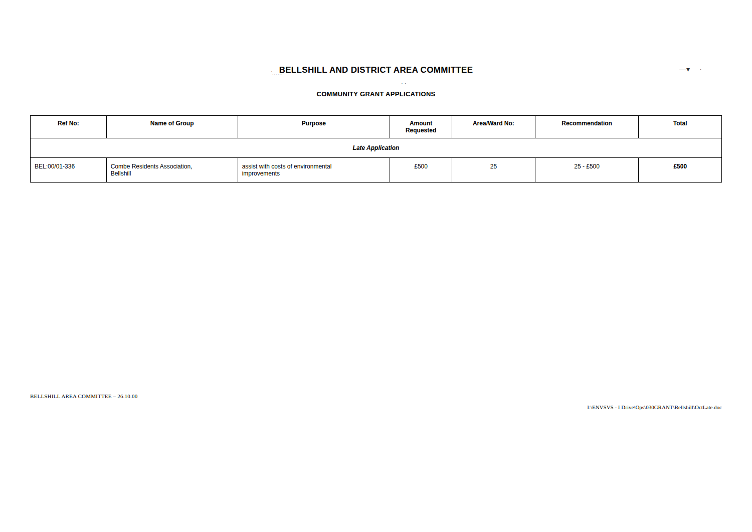‘……’
· ·
—▾ ·
BELLSHILL AND DISTRICT AREA COMMITTEE
COMMUNITY GRANT APPLICATIONS
| Ref No: | Name of Group | Purpose | Amount Requested | Area/Ward No: | Recommendation | Total |
| --- | --- | --- | --- | --- | --- | --- |
| Late Application |
| BEL:00/01-336 | Combe Residents Association, Bellshill | assist with costs of environmental improvements | £500 | 25 | 25 - £500 | £500 |
BELLSHILL AREA COMMITTEE – 26.10.00
I:\ENVSVS - I Drive\Ops\030GRANT\Bellshill\OctLate.doc